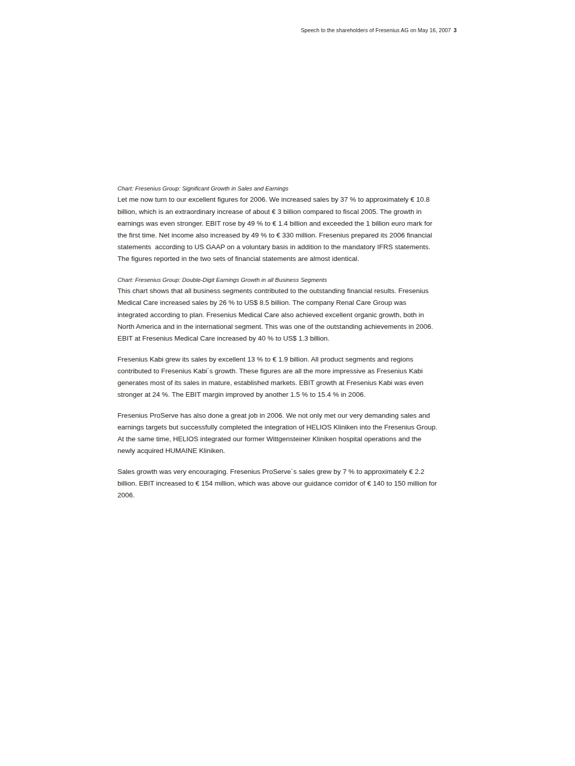Speech to the shareholders of Fresenius AG on May 16, 20073
Chart: Fresenius Group: Significant Growth in Sales and Earnings
Let me now turn to our excellent figures for 2006. We increased sales by 37 % to approximately € 10.8 billion, which is an extraordinary increase of about € 3 billion compared to fiscal 2005. The growth in earnings was even stronger. EBIT rose by 49 % to € 1.4 billion and exceeded the 1 billion euro mark for the first time. Net income also increased by 49 % to € 330 million. Fresenius prepared its 2006 financial statements according to US GAAP on a voluntary basis in addition to the mandatory IFRS statements. The figures reported in the two sets of financial statements are almost identical.
Chart: Fresenius Group: Double-Digit Earnings Growth in all Business Segments
This chart shows that all business segments contributed to the outstanding financial results. Fresenius Medical Care increased sales by 26 % to US$ 8.5 billion. The company Renal Care Group was integrated according to plan. Fresenius Medical Care also achieved excellent organic growth, both in North America and in the international segment. This was one of the outstanding achievements in 2006. EBIT at Fresenius Medical Care increased by 40 % to US$ 1.3 billion.
Fresenius Kabi grew its sales by excellent 13 % to € 1.9 billion. All product segments and regions contributed to Fresenius Kabi´s growth. These figures are all the more impressive as Fresenius Kabi generates most of its sales in mature, established markets. EBIT growth at Fresenius Kabi was even stronger at 24 %. The EBIT margin improved by another 1.5 % to 15.4 % in 2006.
Fresenius ProServe has also done a great job in 2006. We not only met our very demanding sales and earnings targets but successfully completed the integration of HELIOS Kliniken into the Fresenius Group. At the same time, HELIOS integrated our former Wittgensteiner Kliniken hospital operations and the newly acquired HUMAINE Kliniken.
Sales growth was very encouraging. Fresenius ProServe´s sales grew by 7 % to approximately € 2.2 billion. EBIT increased to € 154 million, which was above our guidance corridor of € 140 to 150 million for 2006.